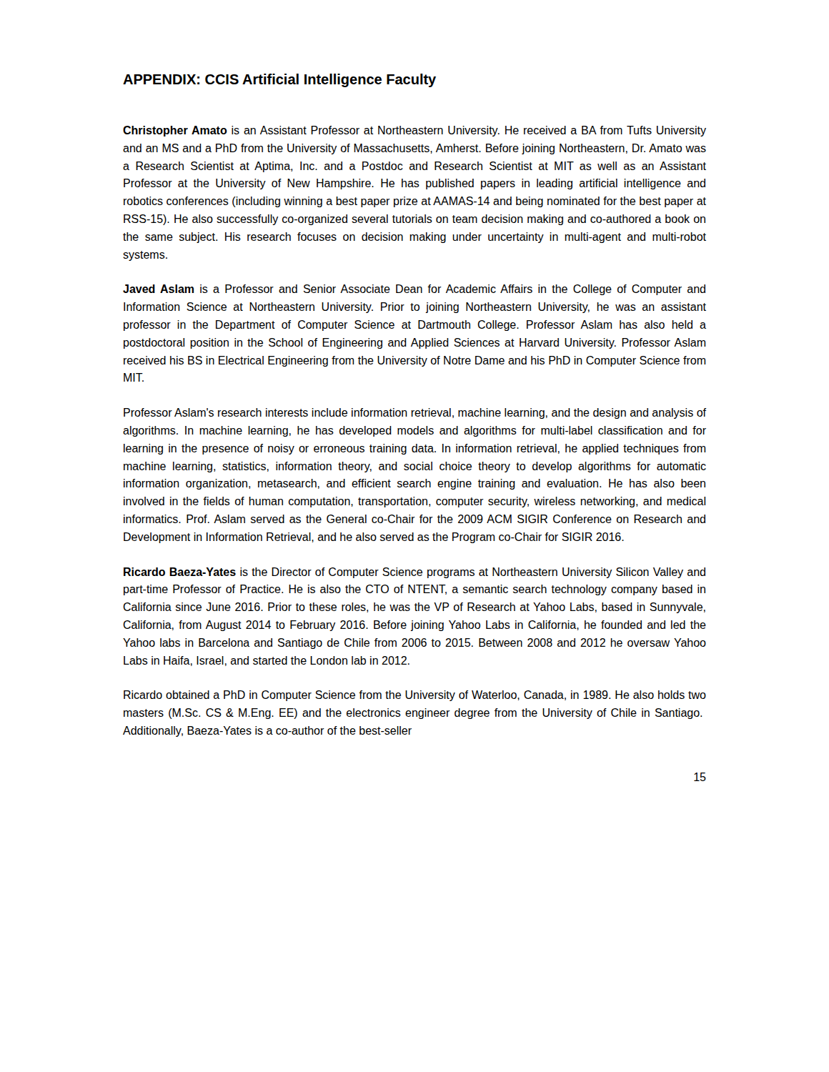APPENDIX: CCIS Artificial Intelligence Faculty
Christopher Amato is an Assistant Professor at Northeastern University. He received a BA from Tufts University and an MS and a PhD from the University of Massachusetts, Amherst. Before joining Northeastern, Dr. Amato was a Research Scientist at Aptima, Inc. and a Postdoc and Research Scientist at MIT as well as an Assistant Professor at the University of New Hampshire. He has published papers in leading artificial intelligence and robotics conferences (including winning a best paper prize at AAMAS-14 and being nominated for the best paper at RSS-15). He also successfully co-organized several tutorials on team decision making and co-authored a book on the same subject. His research focuses on decision making under uncertainty in multi-agent and multi-robot systems.
Javed Aslam is a Professor and Senior Associate Dean for Academic Affairs in the College of Computer and Information Science at Northeastern University. Prior to joining Northeastern University, he was an assistant professor in the Department of Computer Science at Dartmouth College. Professor Aslam has also held a postdoctoral position in the School of Engineering and Applied Sciences at Harvard University. Professor Aslam received his BS in Electrical Engineering from the University of Notre Dame and his PhD in Computer Science from MIT.
Professor Aslam's research interests include information retrieval, machine learning, and the design and analysis of algorithms. In machine learning, he has developed models and algorithms for multi-label classification and for learning in the presence of noisy or erroneous training data. In information retrieval, he applied techniques from machine learning, statistics, information theory, and social choice theory to develop algorithms for automatic information organization, metasearch, and efficient search engine training and evaluation. He has also been involved in the fields of human computation, transportation, computer security, wireless networking, and medical informatics. Prof. Aslam served as the General co-Chair for the 2009 ACM SIGIR Conference on Research and Development in Information Retrieval, and he also served as the Program co-Chair for SIGIR 2016.
Ricardo Baeza-Yates is the Director of Computer Science programs at Northeastern University Silicon Valley and part-time Professor of Practice. He is also the CTO of NTENT, a semantic search technology company based in California since June 2016. Prior to these roles, he was the VP of Research at Yahoo Labs, based in Sunnyvale, California, from August 2014 to February 2016. Before joining Yahoo Labs in California, he founded and led the Yahoo labs in Barcelona and Santiago de Chile from 2006 to 2015. Between 2008 and 2012 he oversaw Yahoo Labs in Haifa, Israel, and started the London lab in 2012.
Ricardo obtained a PhD in Computer Science from the University of Waterloo, Canada, in 1989. He also holds two masters (M.Sc. CS & M.Eng. EE) and the electronics engineer degree from the University of Chile in Santiago. Additionally, Baeza-Yates is a co-author of the best-seller
15